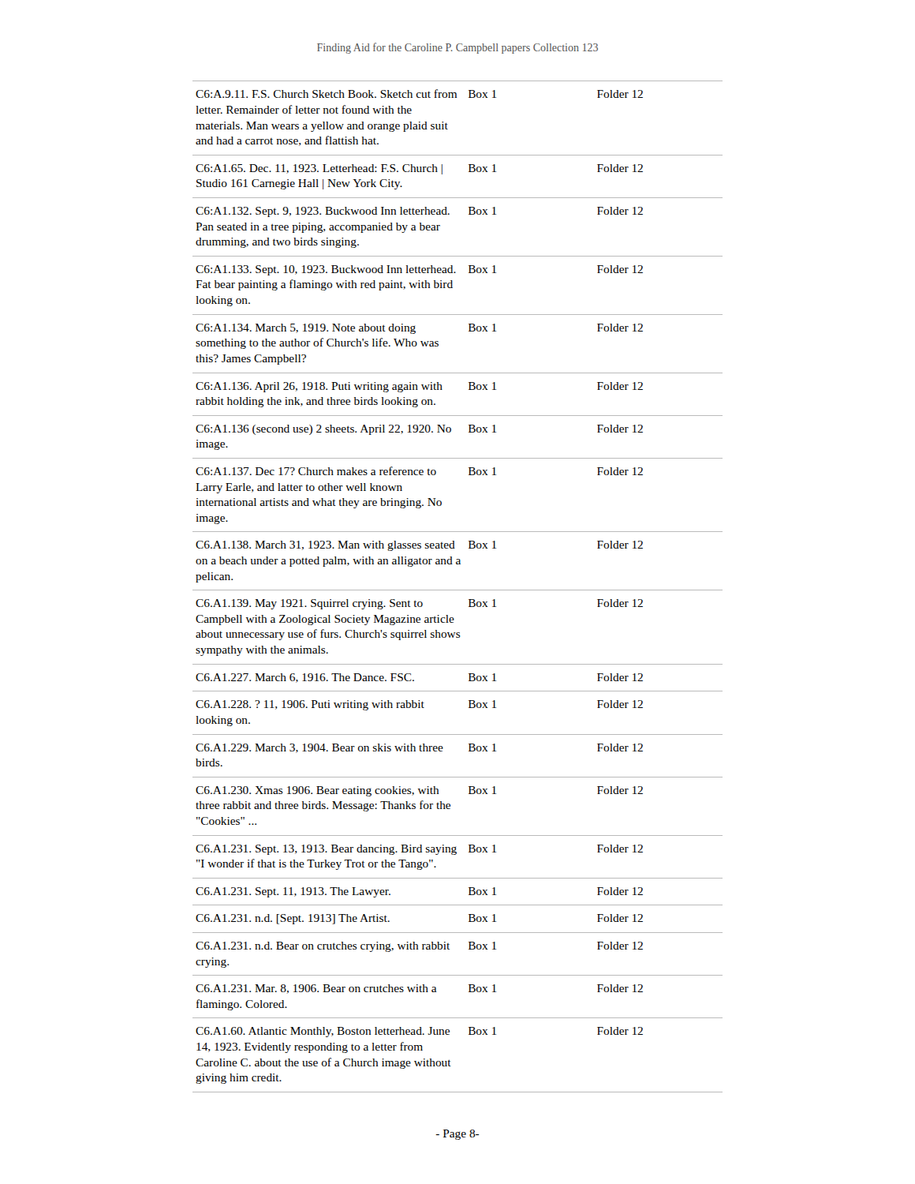Finding Aid for the Caroline P. Campbell papers Collection 123
| C6:A.9.11. F.S. Church Sketch Book. Sketch cut from letter. Remainder of letter not found with the materials. Man wears a yellow and orange plaid suit and had a carrot nose, and flattish hat. | Box 1 | Folder 12 |
| C6:A1.65. Dec. 11, 1923. Letterhead: F.S. Church / Studio 161 Carnegie Hall / New York City. | Box 1 | Folder 12 |
| C6:A1.132. Sept. 9, 1923. Buckwood Inn letterhead. Pan seated in a tree piping, accompanied by a bear drumming, and two birds singing. | Box 1 | Folder 12 |
| C6:A1.133. Sept. 10, 1923. Buckwood Inn letterhead. Fat bear painting a flamingo with red paint, with bird looking on. | Box 1 | Folder 12 |
| C6:A1.134. March 5, 1919. Note about doing something to the author of Church's life. Who was this? James Campbell? | Box 1 | Folder 12 |
| C6:A1.136. April 26, 1918. Puti writing again with rabbit holding the ink, and three birds looking on. | Box 1 | Folder 12 |
| C6:A1.136 (second use) 2 sheets. April 22, 1920. No image. | Box 1 | Folder 12 |
| C6:A1.137. Dec 17? Church makes a reference to Larry Earle, and latter to other well known international artists and what they are bringing. No image. | Box 1 | Folder 12 |
| C6.A1.138. March 31, 1923. Man with glasses seated on a beach under a potted palm, with an alligator and a pelican. | Box 1 | Folder 12 |
| C6.A1.139. May 1921. Squirrel crying. Sent to Campbell with a Zoological Society Magazine article about unnecessary use of furs. Church's squirrel shows sympathy with the animals. | Box 1 | Folder 12 |
| C6.A1.227. March 6, 1916. The Dance. FSC. | Box 1 | Folder 12 |
| C6.A1.228. ? 11, 1906. Puti writing with rabbit looking on. | Box 1 | Folder 12 |
| C6.A1.229. March 3, 1904. Bear on skis with three birds. | Box 1 | Folder 12 |
| C6.A1.230. Xmas 1906. Bear eating cookies, with three rabbit and three birds. Message: Thanks for the "Cookies" ... | Box 1 | Folder 12 |
| C6.A1.231. Sept. 13, 1913. Bear dancing. Bird saying "I wonder if that is the Turkey Trot or the Tango". | Box 1 | Folder 12 |
| C6.A1.231. Sept. 11, 1913. The Lawyer. | Box 1 | Folder 12 |
| C6.A1.231. n.d. [Sept. 1913] The Artist. | Box 1 | Folder 12 |
| C6.A1.231. n.d. Bear on crutches crying, with rabbit crying. | Box 1 | Folder 12 |
| C6.A1.231. Mar. 8, 1906. Bear on crutches with a flamingo. Colored. | Box 1 | Folder 12 |
| C6.A1.60. Atlantic Monthly, Boston letterhead. June 14, 1923. Evidently responding to a letter from Caroline C. about the use of a Church image without giving him credit. | Box 1 | Folder 12 |
- Page 8-